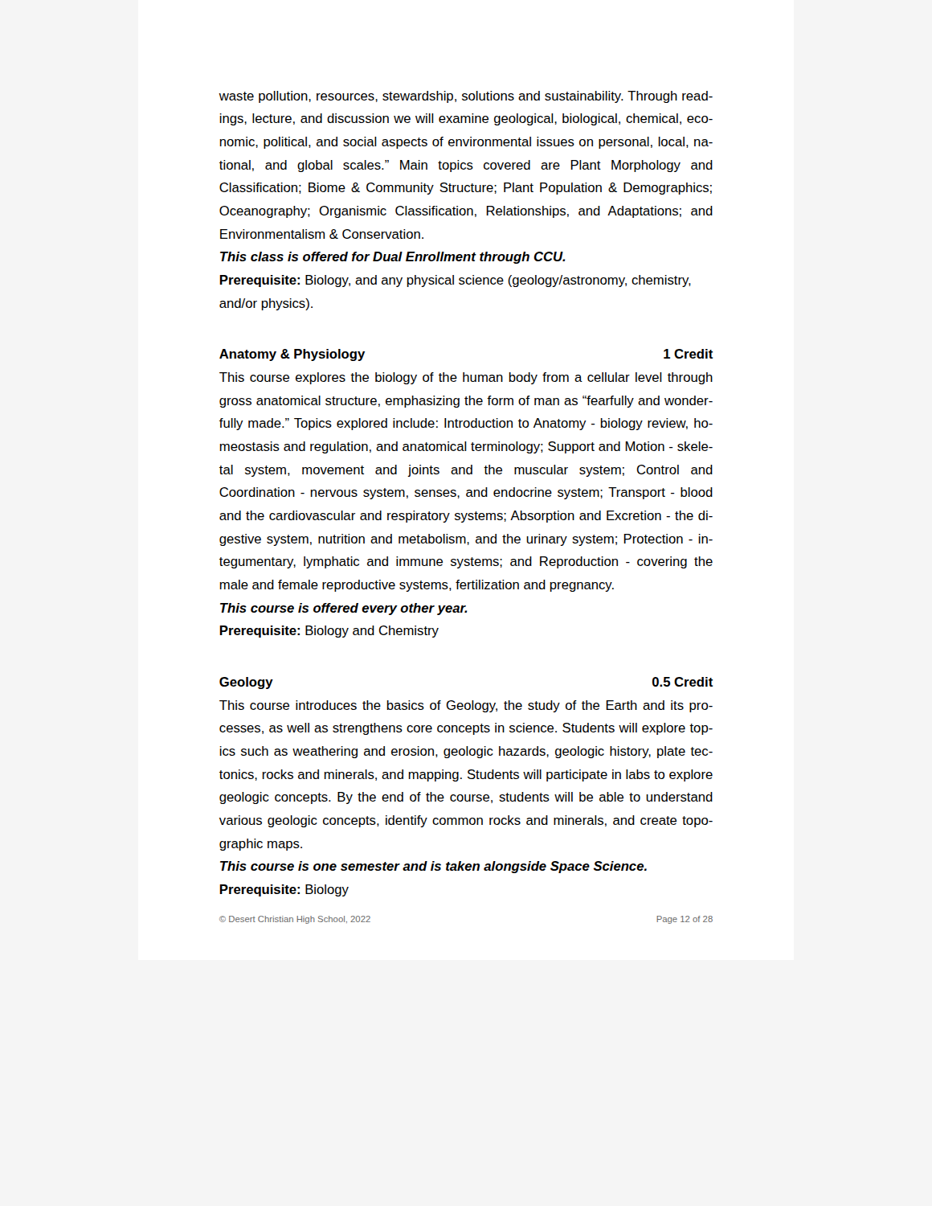waste pollution, resources, stewardship, solutions and sustainability. Through readings, lecture, and discussion we will examine geological, biological, chemical, economic, political, and social aspects of environmental issues on personal, local, national, and global scales.” Main topics covered are Plant Morphology and Classification; Biome & Community Structure; Plant Population & Demographics; Oceanography; Organismic Classification, Relationships, and Adaptations; and Environmentalism & Conservation.
This class is offered for Dual Enrollment through CCU.
Prerequisite: Biology, and any physical science (geology/astronomy, chemistry, and/or physics).
Anatomy & Physiology 1 Credit
This course explores the biology of the human body from a cellular level through gross anatomical structure, emphasizing the form of man as “fearfully and wonderfully made.” Topics explored include: Introduction to Anatomy - biology review, homeostasis and regulation, and anatomical terminology; Support and Motion - skeletal system, movement and joints and the muscular system; Control and Coordination - nervous system, senses, and endocrine system; Transport - blood and the cardiovascular and respiratory systems; Absorption and Excretion - the digestive system, nutrition and metabolism, and the urinary system; Protection - integumentary, lymphatic and immune systems; and Reproduction - covering the male and female reproductive systems, fertilization and pregnancy.
This course is offered every other year.
Prerequisite: Biology and Chemistry
Geology 0.5 Credit
This course introduces the basics of Geology, the study of the Earth and its processes, as well as strengthens core concepts in science. Students will explore topics such as weathering and erosion, geologic hazards, geologic history, plate tectonics, rocks and minerals, and mapping. Students will participate in labs to explore geologic concepts. By the end of the course, students will be able to understand various geologic concepts, identify common rocks and minerals, and create topographic maps.
This course is one semester and is taken alongside Space Science.
Prerequisite: Biology
© Desert Christian High School, 2022 Page 12 of 28